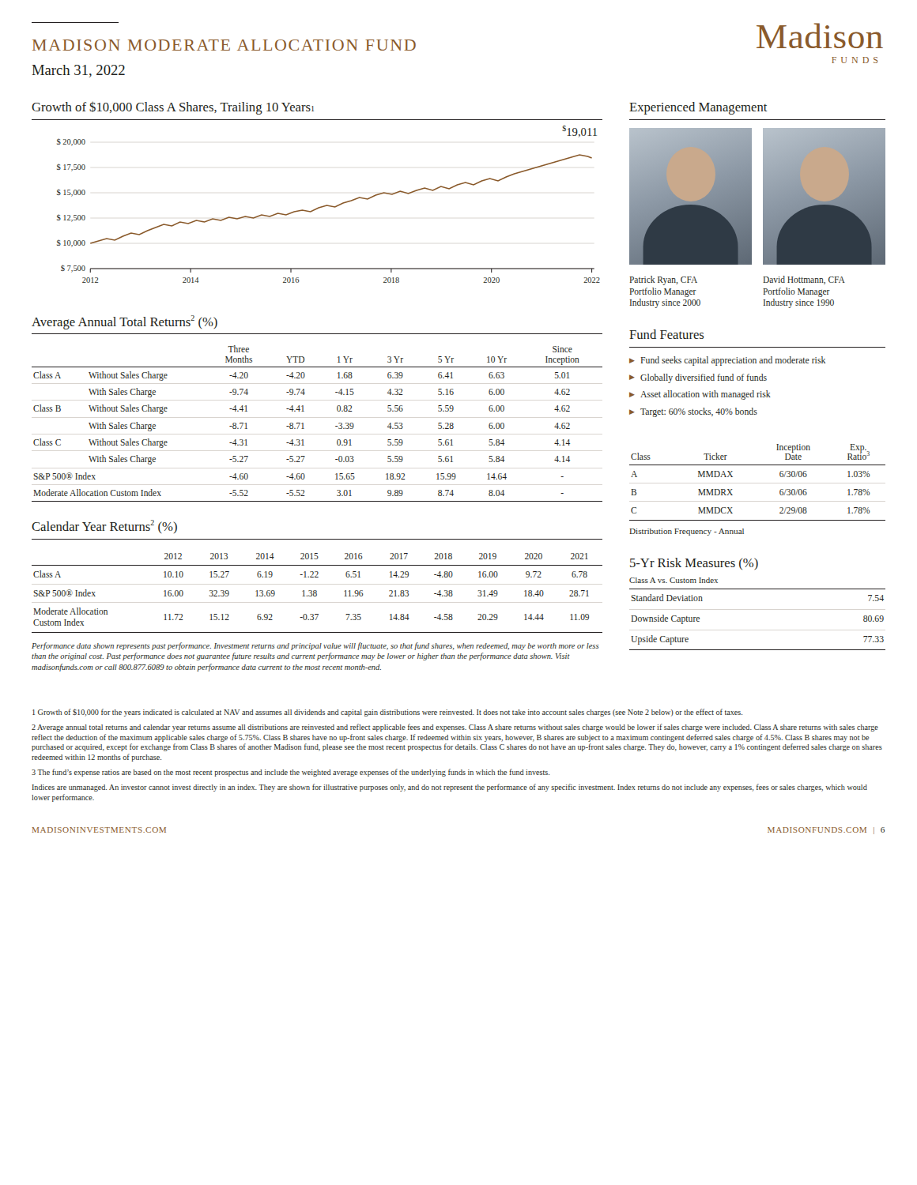Madison
FUNDS
MADISON MODERATE ALLOCATION FUND
March 31, 2022
Growth of $10,000 Class A Shares, Trailing 10 Years1
$19,011
$ 20,000 $ 17,500 $ 15,000 $ 12,500 $ 10,000 $ 7,500 2012 2014 2016 2018 2020 2022
Average Annual Total Returns2 (%)
| | | Three Months | YTD | 1 Yr | 3 Yr | 5 Yr | 10 Yr | Since Inception |
| --- | --- | --- | --- | --- | --- | --- | --- | --- |
| Class A | Without Sales Charge | -4.20 | -4.20 | 1.68 | 6.39 | 6.41 | 6.63 | 5.01 |
| | With Sales Charge | -9.74 | -9.74 | -4.15 | 4.32 | 5.16 | 6.00 | 4.62 |
| Class B | Without Sales Charge | -4.41 | -4.41 | 0.82 | 5.56 | 5.59 | 6.00 | 4.62 |
| | With Sales Charge | -8.71 | -8.71 | -3.39 | 4.53 | 5.28 | 6.00 | 4.62 |
| Class C | Without Sales Charge | -4.31 | -4.31 | 0.91 | 5.59 | 5.61 | 5.84 | 4.14 |
| | With Sales Charge | -5.27 | -5.27 | -0.03 | 5.59 | 5.61 | 5.84 | 4.14 |
| S&P 500® Index | -4.60 | -4.60 | 15.65 | 18.92 | 15.99 | 14.64 | - |
| Moderate Allocation Custom Index | -5.52 | -5.52 | 3.01 | 9.89 | 8.74 | 8.04 | - |
Calendar Year Returns2 (%)
| | 2012 | 2013 | 2014 | 2015 | 2016 | 2017 | 2018 | 2019 | 2020 | 2021 |
| --- | --- | --- | --- | --- | --- | --- | --- | --- | --- | --- |
| Class A | 10.10 | 15.27 | 6.19 | -1.22 | 6.51 | 14.29 | -4.80 | 16.00 | 9.72 | 6.78 |
| S&P 500® Index | 16.00 | 32.39 | 13.69 | 1.38 | 11.96 | 21.83 | -4.38 | 31.49 | 18.40 | 28.71 |
| Moderate Allocation Custom Index | 11.72 | 15.12 | 6.92 | -0.37 | 7.35 | 14.84 | -4.58 | 20.29 | 14.44 | 11.09 |
Performance data shown represents past performance. Investment returns and principal value will fluctuate, so that fund shares, when redeemed, may be worth more or less than the original cost. Past performance does not guarantee future results and current performance may be lower or higher than the performance data shown. Visit madisonfunds.com or call 800.877.6089 to obtain performance data current to the most recent month-end.
Experienced Management
Patrick Ryan, CFA
Portfolio Manager
Industry since 2000
David Hottmann, CFA
Portfolio Manager
Industry since 1990
Fund Features
Fund seeks capital appreciation and moderate risk
Globally diversified fund of funds
Asset allocation with managed risk
Target: 60% stocks, 40% bonds
| Class | Ticker | Inception Date | Exp. Ratio 3 |
| --- | --- | --- | --- |
| A | MMDAX | 6/30/06 | 1.03% |
| B | MMDRX | 6/30/06 | 1.78% |
| C | MMDCX | 2/29/08 | 1.78% |
Distribution Frequency - Annual
5-Yr Risk Measures (%)
Class A vs. Custom Index
| Standard Deviation | 7.54 |
| Downside Capture | 80.69 |
| Upside Capture | 77.33 |
1 Growth of $10,000 for the years indicated is calculated at NAV and assumes all dividends and capital gain distributions were reinvested. It does not take into account sales charges (see Note 2 below) or the effect of taxes.
2 Average annual total returns and calendar year returns assume all distributions are reinvested and reflect applicable fees and expenses. Class A share returns without sales charge would be lower if sales charge were included. Class A share returns with sales charge reflect the deduction of the maximum applicable sales charge of 5.75%. Class B shares have no up-front sales charge. If redeemed within six years, however, B shares are subject to a maximum contingent deferred sales charge of 4.5%. Class B shares may not be purchased or acquired, except for exchange from Class B shares of another Madison fund, please see the most recent prospectus for details. Class C shares do not have an up-front sales charge. They do, however, carry a 1% contingent deferred sales charge on shares redeemed within 12 months of purchase.
3 The fund’s expense ratios are based on the most recent prospectus and include the weighted average expenses of the underlying funds in which the fund invests.
Indices are unmanaged. An investor cannot invest directly in an index. They are shown for illustrative purposes only, and do not represent the performance of any specific investment. Index returns do not include any expenses, fees or sales charges, which would lower performance.
MADISONINVESTMENTS.COM
MADISONFUNDS.COM | 6